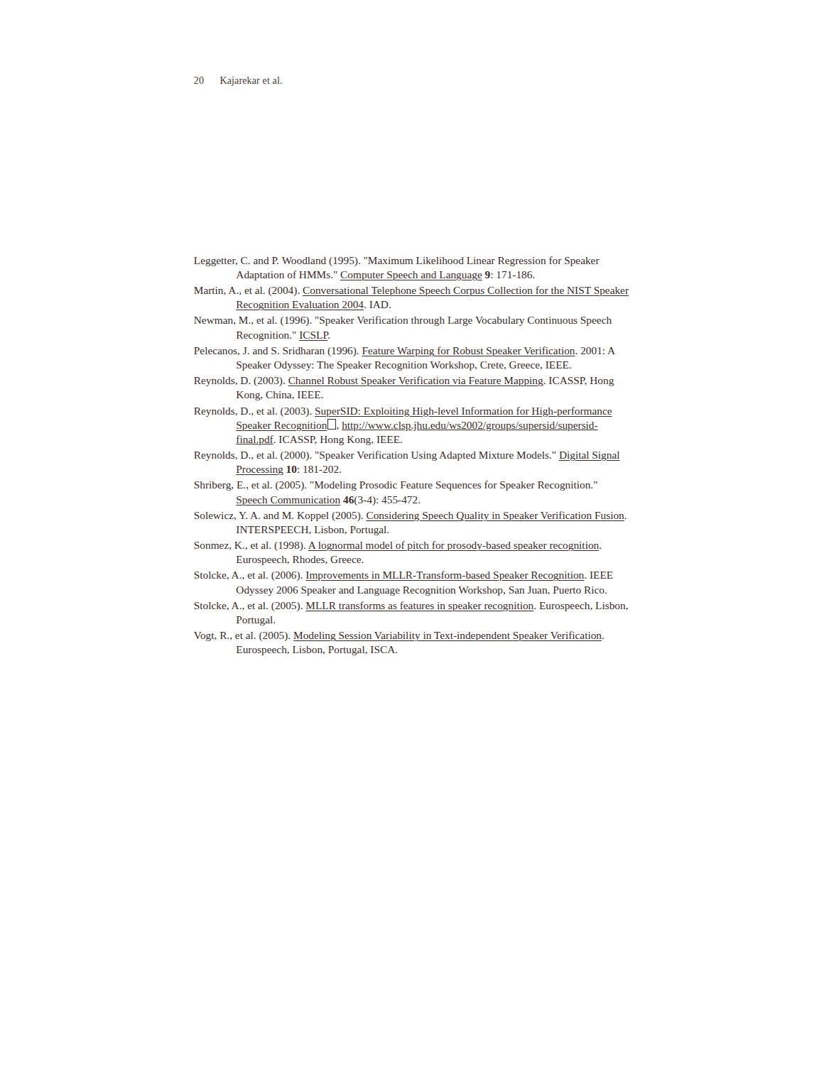20 Kajarekar et al.
Leggetter, C. and P. Woodland (1995). "Maximum Likelihood Linear Regression for Speaker Adaptation of HMMs." Computer Speech and Language 9: 171-186.
Martin, A., et al. (2004). Conversational Telephone Speech Corpus Collection for the NIST Speaker Recognition Evaluation 2004. IAD.
Newman, M., et al. (1996). "Speaker Verification through Large Vocabulary Continuous Speech Recognition." ICSLP.
Pelecanos, J. and S. Sridharan (1996). Feature Warping for Robust Speaker Verification. 2001: A Speaker Odyssey: The Speaker Recognition Workshop, Crete, Greece, IEEE.
Reynolds, D. (2003). Channel Robust Speaker Verification via Feature Mapping. ICASSP, Hong Kong, China, IEEE.
Reynolds, D., et al. (2003). SuperSID: Exploiting High-level Information for High-performance Speaker Recognition , http://www.clsp.jhu.edu/ws2002/groups/supersid/supersid-final.pdf. ICASSP, Hong Kong, IEEE.
Reynolds, D., et al. (2000). "Speaker Verification Using Adapted Mixture Models." Digital Signal Processing 10: 181-202.
Shriberg, E., et al. (2005). "Modeling Prosodic Feature Sequences for Speaker Recognition." Speech Communication 46(3-4): 455-472.
Solewicz, Y. A. and M. Koppel (2005). Considering Speech Quality in Speaker Verification Fusion. INTERSPEECH, Lisbon, Portugal.
Sonmez, K., et al. (1998). A lognormal model of pitch for prosody-based speaker recognition. Eurospeech, Rhodes, Greece.
Stolcke, A., et al. (2006). Improvements in MLLR-Transform-based Speaker Recognition. IEEE Odyssey 2006 Speaker and Language Recognition Workshop, San Juan, Puerto Rico.
Stolcke, A., et al. (2005). MLLR transforms as features in speaker recognition. Eurospeech, Lisbon, Portugal.
Vogt, R., et al. (2005). Modeling Session Variability in Text-independent Speaker Verification. Eurospeech, Lisbon, Portugal, ISCA.